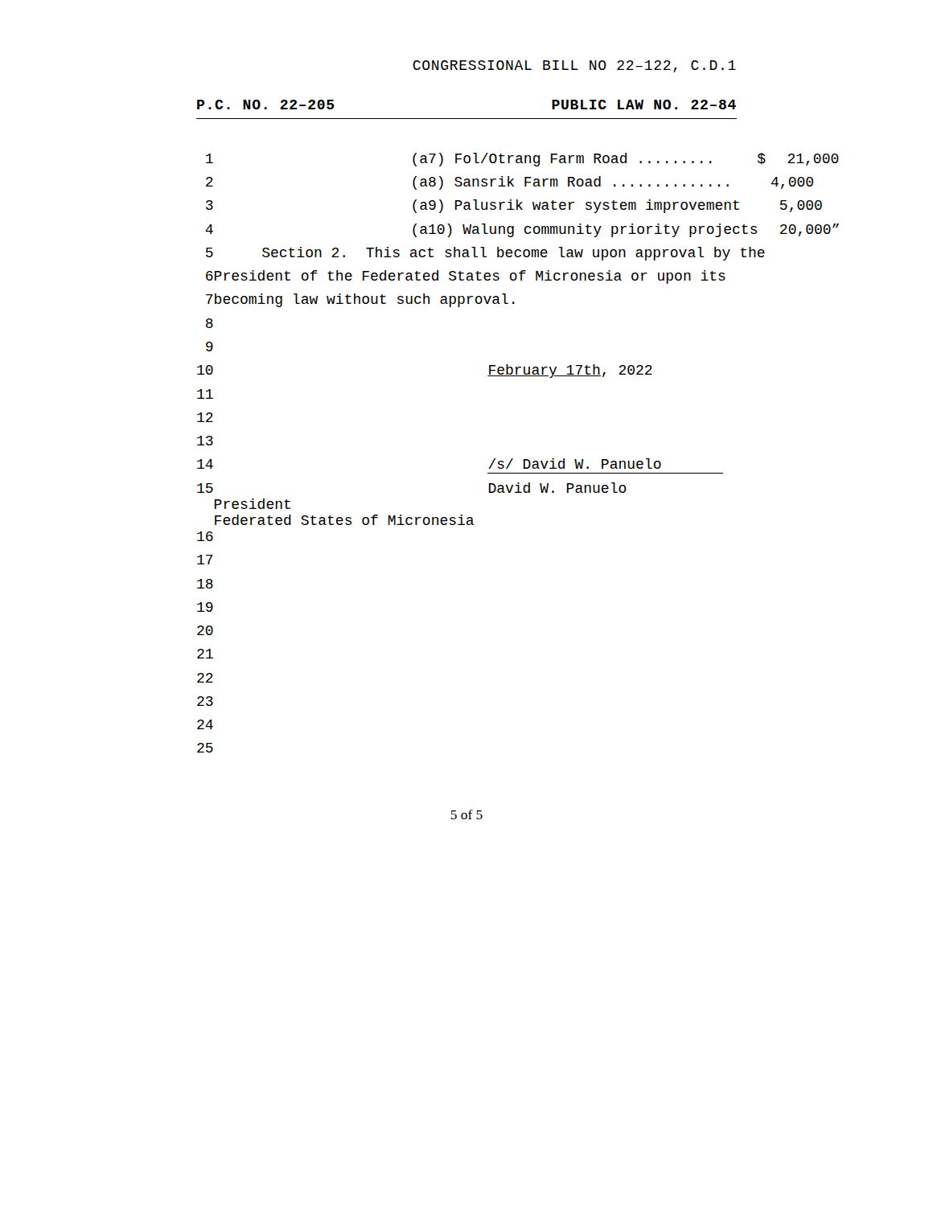CONGRESSIONAL BILL NO 22–122, C.D.1
P.C. NO. 22–205 PUBLIC LAW NO. 22–84
| 1 | (a7) Fol/Otrang Farm Road ......... $ 21,000 |
| 2 | (a8) Sansrik Farm Road .............. 4,000 |
| 3 | (a9) Palusrik water system improvement 5,000 |
| 4 | (a10) Walung community priority projects 20,000” |
| 5 | Section 2. This act shall become law upon approval by the |
| 6 | President of the Federated States of Micronesia or upon its |
| 7 | becoming law without such approval. |
| 8 | |
| 9 | |
| 10 | February 17th , 2022 |
| 11 | |
| 12 | |
| 13 | |
| 14 | /s/ David W. Panuelo |
| 15 | David W. Panuelo President Federated States of Micronesia |
| 16 | |
| 17 | |
| 18 | |
| 19 | |
| 20 | |
| 21 | |
| 22 | |
| 23 | |
| 24 | |
| 25 | |
5 of 5